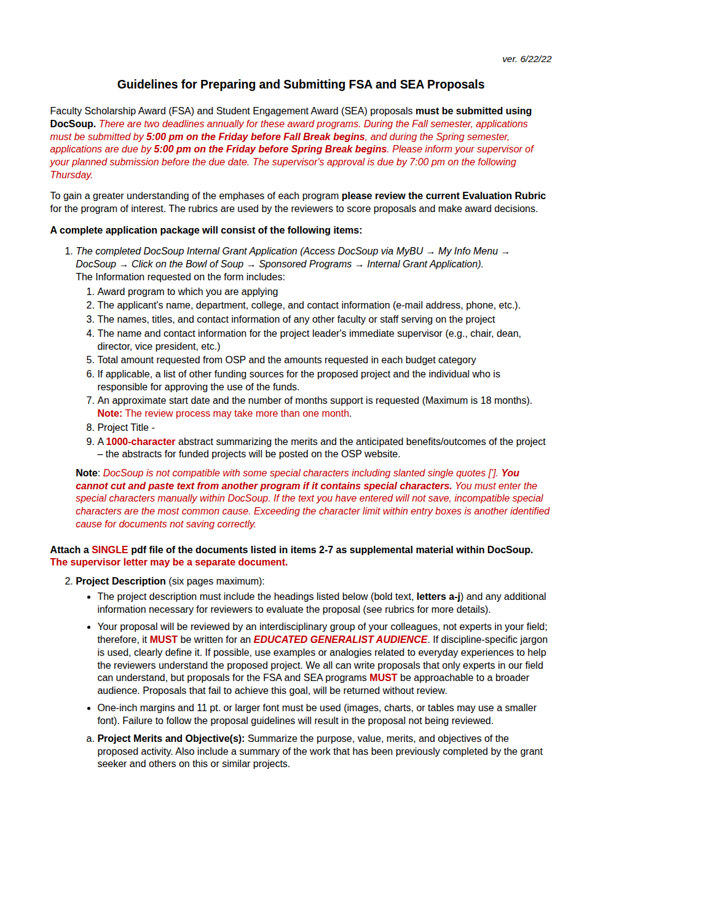ver. 6/22/22
Guidelines for Preparing and Submitting FSA and SEA Proposals
Faculty Scholarship Award (FSA) and Student Engagement Award (SEA) proposals must be submitted using DocSoup. There are two deadlines annually for these award programs. During the Fall semester, applications must be submitted by 5:00 pm on the Friday before Fall Break begins, and during the Spring semester, applications are due by 5:00 pm on the Friday before Spring Break begins. Please inform your supervisor of your planned submission before the due date. The supervisor's approval is due by 7:00 pm on the following Thursday.
To gain a greater understanding of the emphases of each program please review the current Evaluation Rubric for the program of interest. The rubrics are used by the reviewers to score proposals and make award decisions.
A complete application package will consist of the following items:
The completed DocSoup Internal Grant Application (Access DocSoup via MyBU → My Info Menu → DocSoup → Click on the Bowl of Soup → Sponsored Programs → Internal Grant Application).
The Information requested on the form includes:
Award program to which you are applying
The applicant's name, department, college, and contact information (e-mail address, phone, etc.).
The names, titles, and contact information of any other faculty or staff serving on the project
The name and contact information for the project leader's immediate supervisor (e.g., chair, dean, director, vice president, etc.)
Total amount requested from OSP and the amounts requested in each budget category
If applicable, a list of other funding sources for the proposed project and the individual who is responsible for approving the use of the funds.
An approximate start date and the number of months support is requested (Maximum is 18 months). Note: The review process may take more than one month.
Project Title -
A 1000-character abstract summarizing the merits and the anticipated benefits/outcomes of the project – the abstracts for funded projects will be posted on the OSP website.
Note: DocSoup is not compatible with some special characters including slanted single quotes [']. You cannot cut and paste text from another program if it contains special characters. You must enter the special characters manually within DocSoup. If the text you have entered will not save, incompatible special characters are the most common cause. Exceeding the character limit within entry boxes is another identified cause for documents not saving correctly.
Attach a SINGLE pdf file of the documents listed in items 2-7 as supplemental material within DocSoup. The supervisor letter may be a separate document.
Project Description (six pages maximum):
The project description must include the headings listed below (bold text, letters a-j) and any additional information necessary for reviewers to evaluate the proposal (see rubrics for more details).
Your proposal will be reviewed by an interdisciplinary group of your colleagues, not experts in your field; therefore, it MUST be written for an EDUCATED GENERALIST AUDIENCE. If discipline-specific jargon is used, clearly define it. If possible, use examples or analogies related to everyday experiences to help the reviewers understand the proposed project. We all can write proposals that only experts in our field can understand, but proposals for the FSA and SEA programs MUST be approachable to a broader audience. Proposals that fail to achieve this goal, will be returned without review.
One-inch margins and 11 pt. or larger font must be used (images, charts, or tables may use a smaller font). Failure to follow the proposal guidelines will result in the proposal not being reviewed.
Project Merits and Objective(s): Summarize the purpose, value, merits, and objectives of the proposed activity. Also include a summary of the work that has been previously completed by the grant seeker and others on this or similar projects.